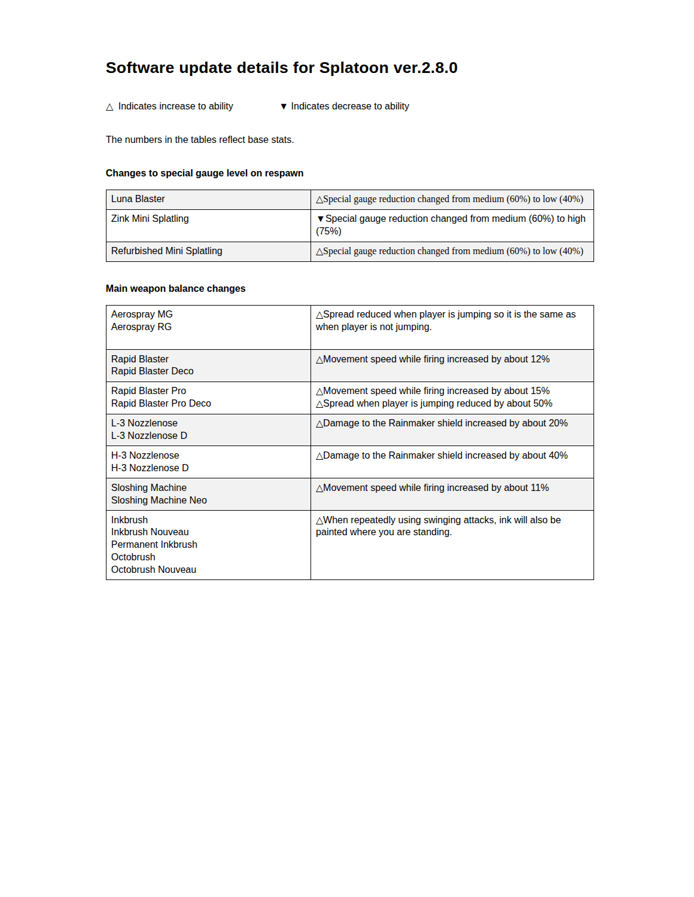Software update details for Splatoon ver.2.8.0
△ Indicates increase to ability ▼ Indicates decrease to ability
The numbers in the tables reflect base stats.
Changes to special gauge level on respawn
| Luna Blaster | △ Special gauge reduction changed from medium (60%) to low (40%) |
| Zink Mini Splatling | ▼ Special gauge reduction changed from medium (60%) to high (75%) |
| Refurbished Mini Splatling | △ Special gauge reduction changed from medium (60%) to low (40%) |
Main weapon balance changes
| Aerospray MG Aerospray RG | △ Spread reduced when player is jumping so it is the same as when player is not jumping. |
| Rapid Blaster Rapid Blaster Deco | △ Movement speed while firing increased by about 12% |
| Rapid Blaster Pro Rapid Blaster Pro Deco | △ Movement speed while firing increased by about 15% △ Spread when player is jumping reduced by about 50% |
| L-3 Nozzlenose L-3 Nozzlenose D | △ Damage to the Rainmaker shield increased by about 20% |
| H-3 Nozzlenose H-3 Nozzlenose D | △ Damage to the Rainmaker shield increased by about 40% |
| Sloshing Machine Sloshing Machine Neo | △ Movement speed while firing increased by about 11% |
| Inkbrush Inkbrush Nouveau Permanent Inkbrush Octobrush Octobrush Nouveau | △ When repeatedly using swinging attacks, ink will also be painted where you are standing. |